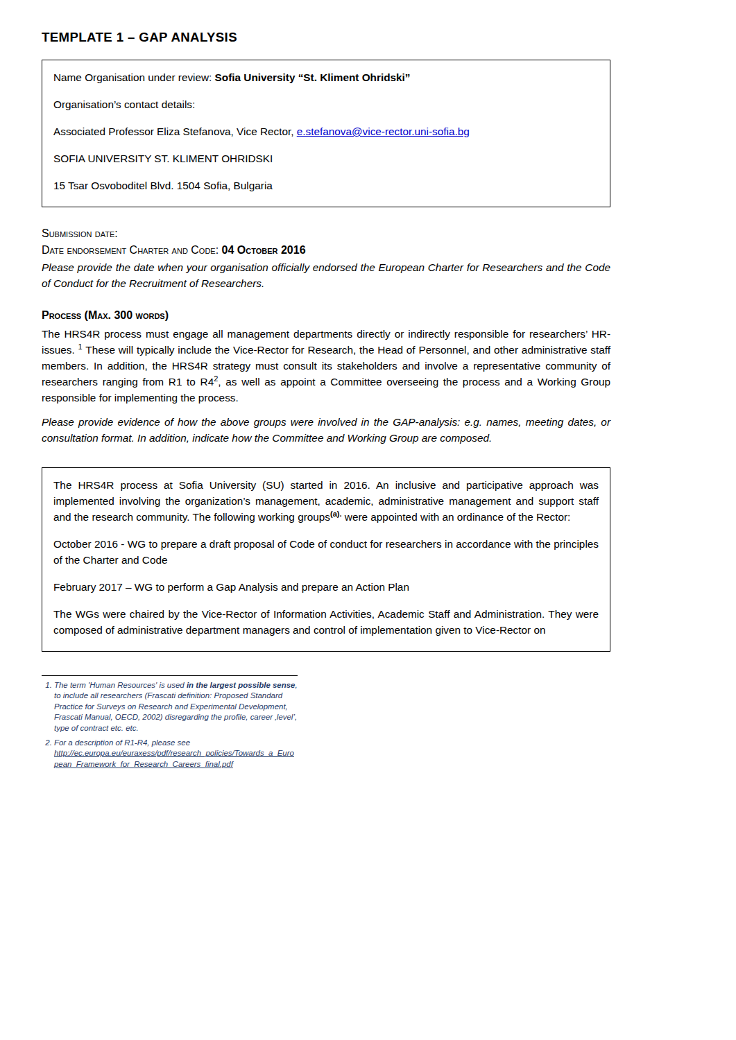TEMPLATE 1 – GAP ANALYSIS
Name Organisation under review: Sofia University “St. Kliment Ohridski”
Organisation’s contact details:
Associated Professor Eliza Stefanova, Vice Rector, e.stefanova@vice-rector.uni-sofia.bg
SOFIA UNIVERSITY ST. KLIMENT OHRIDSKI
15 Tsar Osvoboditel Blvd. 1504 Sofia, Bulgaria
Submission date:
Date endorsement Charter and Code: 04 October 2016
Please provide the date when your organisation officially endorsed the European Charter for Researchers and the Code of Conduct for the Recruitment of Researchers.
Process (Max. 300 words)
The HRS4R process must engage all management departments directly or indirectly responsible for researchers’ HR-issues. 1 These will typically include the Vice-Rector for Research, the Head of Personnel, and other administrative staff members. In addition, the HRS4R strategy must consult its stakeholders and involve a representative community of researchers ranging from R1 to R42, as well as appoint a Committee overseeing the process and a Working Group responsible for implementing the process.
Please provide evidence of how the above groups were involved in the GAP-analysis: e.g. names, meeting dates, or consultation format. In addition, indicate how the Committee and Working Group are composed.
The HRS4R process at Sofia University (SU) started in 2016. An inclusive and participative approach was implemented involving the organization’s management, academic, administrative management and support staff and the research community. The following working groups(a). were appointed with an ordinance of the Rector:
October 2016 - WG to prepare a draft proposal of Code of conduct for researchers in accordance with the principles of the Charter and Code
February 2017 – WG to perform a Gap Analysis and prepare an Action Plan
The WGs were chaired by the Vice-Rector of Information Activities, Academic Staff and Administration. They were composed of administrative department managers and control of implementation given to Vice-Rector on
The term 'Human Resources' is used in the largest possible sense, to include all researchers (Frascati definition: Proposed Standard Practice for Surveys on Research and Experimental Development, Frascati Manual, OECD, 2002) disregarding the profile, career ‚level’, type of contract etc. etc.
For a description of R1-R4, please see
http://ec.europa.eu/euraxess/pdf/research_policies/Towards_a_European_Framework_for_Research_Careers_final.pdf